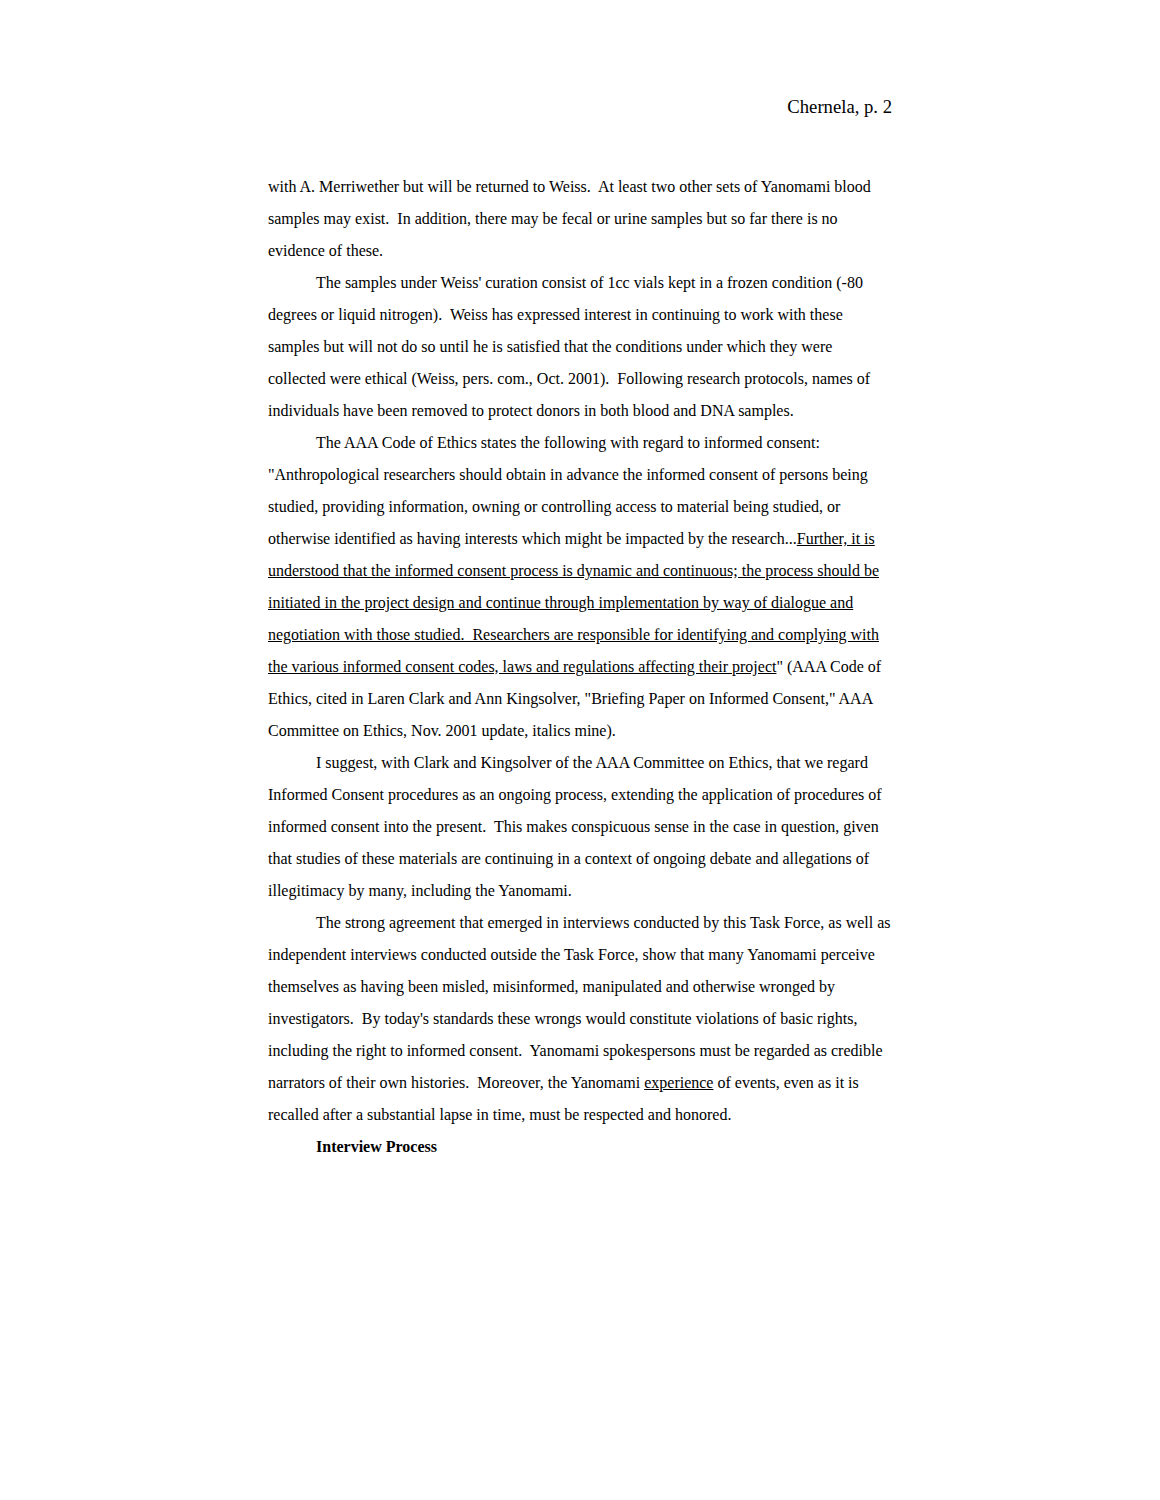Chernela, p. 2
with A. Merriwether but will be returned to Weiss. At least two other sets of Yanomami blood samples may exist. In addition, there may be fecal or urine samples but so far there is no evidence of these.
The samples under Weiss' curation consist of 1cc vials kept in a frozen condition (-80 degrees or liquid nitrogen). Weiss has expressed interest in continuing to work with these samples but will not do so until he is satisfied that the conditions under which they were collected were ethical (Weiss, pers. com., Oct. 2001). Following research protocols, names of individuals have been removed to protect donors in both blood and DNA samples.
The AAA Code of Ethics states the following with regard to informed consent: "Anthropological researchers should obtain in advance the informed consent of persons being studied, providing information, owning or controlling access to material being studied, or otherwise identified as having interests which might be impacted by the research...Further, it is understood that the informed consent process is dynamic and continuous; the process should be initiated in the project design and continue through implementation by way of dialogue and negotiation with those studied. Researchers are responsible for identifying and complying with the various informed consent codes, laws and regulations affecting their project" (AAA Code of Ethics, cited in Laren Clark and Ann Kingsolver, "Briefing Paper on Informed Consent," AAA Committee on Ethics, Nov. 2001 update, italics mine).
I suggest, with Clark and Kingsolver of the AAA Committee on Ethics, that we regard Informed Consent procedures as an ongoing process, extending the application of procedures of informed consent into the present. This makes conspicuous sense in the case in question, given that studies of these materials are continuing in a context of ongoing debate and allegations of illegitimacy by many, including the Yanomami.
The strong agreement that emerged in interviews conducted by this Task Force, as well as independent interviews conducted outside the Task Force, show that many Yanomami perceive themselves as having been misled, misinformed, manipulated and otherwise wronged by investigators. By today's standards these wrongs would constitute violations of basic rights, including the right to informed consent. Yanomami spokespersons must be regarded as credible narrators of their own histories. Moreover, the Yanomami experience of events, even as it is recalled after a substantial lapse in time, must be respected and honored.
Interview Process